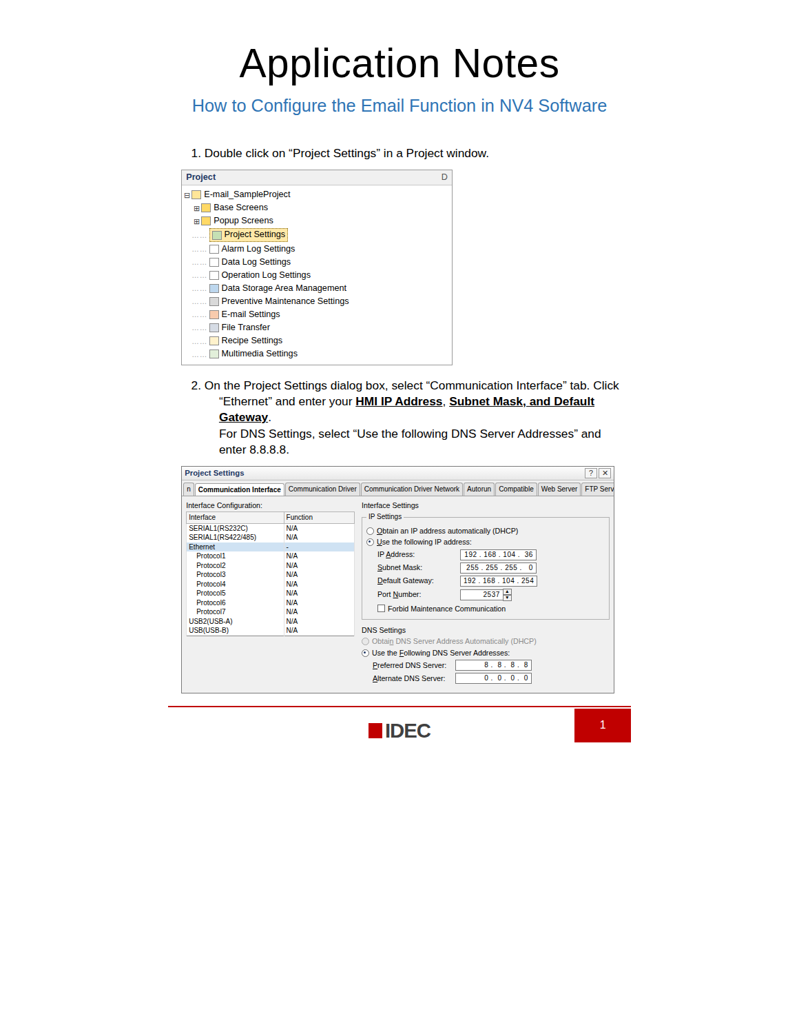Application Notes
How to Configure the Email Function in NV4 Software
Double click on “Project Settings” in a Project window.
Project D
⊟ E-mail_SampleProject
⊞ Base Screens
⊞ Popup Screens
…… Project Settings
…… Alarm Log Settings
…… Data Log Settings
…… Operation Log Settings
…… Data Storage Area Management
…… Preventive Maintenance Settings
…… E-mail Settings
…… File Transfer
…… Recipe Settings
…… Multimedia Settings
On the Project Settings dialog box, select “Communication Interface” tab. Click “Ethernet” and enter your HMI IP Address, Subnet Mask, and Default Gateway. For DNS Settings, select “Use the following DNS Server Addresses” and enter 8.8.8.8.
Project Settings ?✕
n Communication Interface Communication Driver Communication Driver Network Autorun Compatible Web Server FTP Server External Memory Device E-mail ◀▶
Interface Configuration:
| Interface | Function |
| --- | --- |
| SERIAL1(RS232C) | N/A |
| SERIAL1(RS422/485) | N/A |
| Ethernet | - |
| Protocol1 | N/A |
| Protocol2 | N/A |
| Protocol3 | N/A |
| Protocol4 | N/A |
| Protocol5 | N/A |
| Protocol6 | N/A |
| Protocol7 | N/A |
| USB2(USB-A) | N/A |
| USB(USB-B) | N/A |
Interface Settings
IP Settings
Obtain an IP address automatically (DHCP)
Use the following IP address:
IP Address: 192 . 168 . 104 . 36
Subnet Mask: 255 . 255 . 255 . 0
Default Gateway: 192 . 168 . 104 . 254
Port Number: 2537 ▲▼
Forbid Maintenance Communication
DNS Settings
Obtain DNS Server Address Automatically (DHCP)
Use the Following DNS Server Addresses:
Preferred DNS Server: 8 . 8 . 8 . 8
Alternate DNS Server: 0 . 0 . 0 . 0
IDEC
1